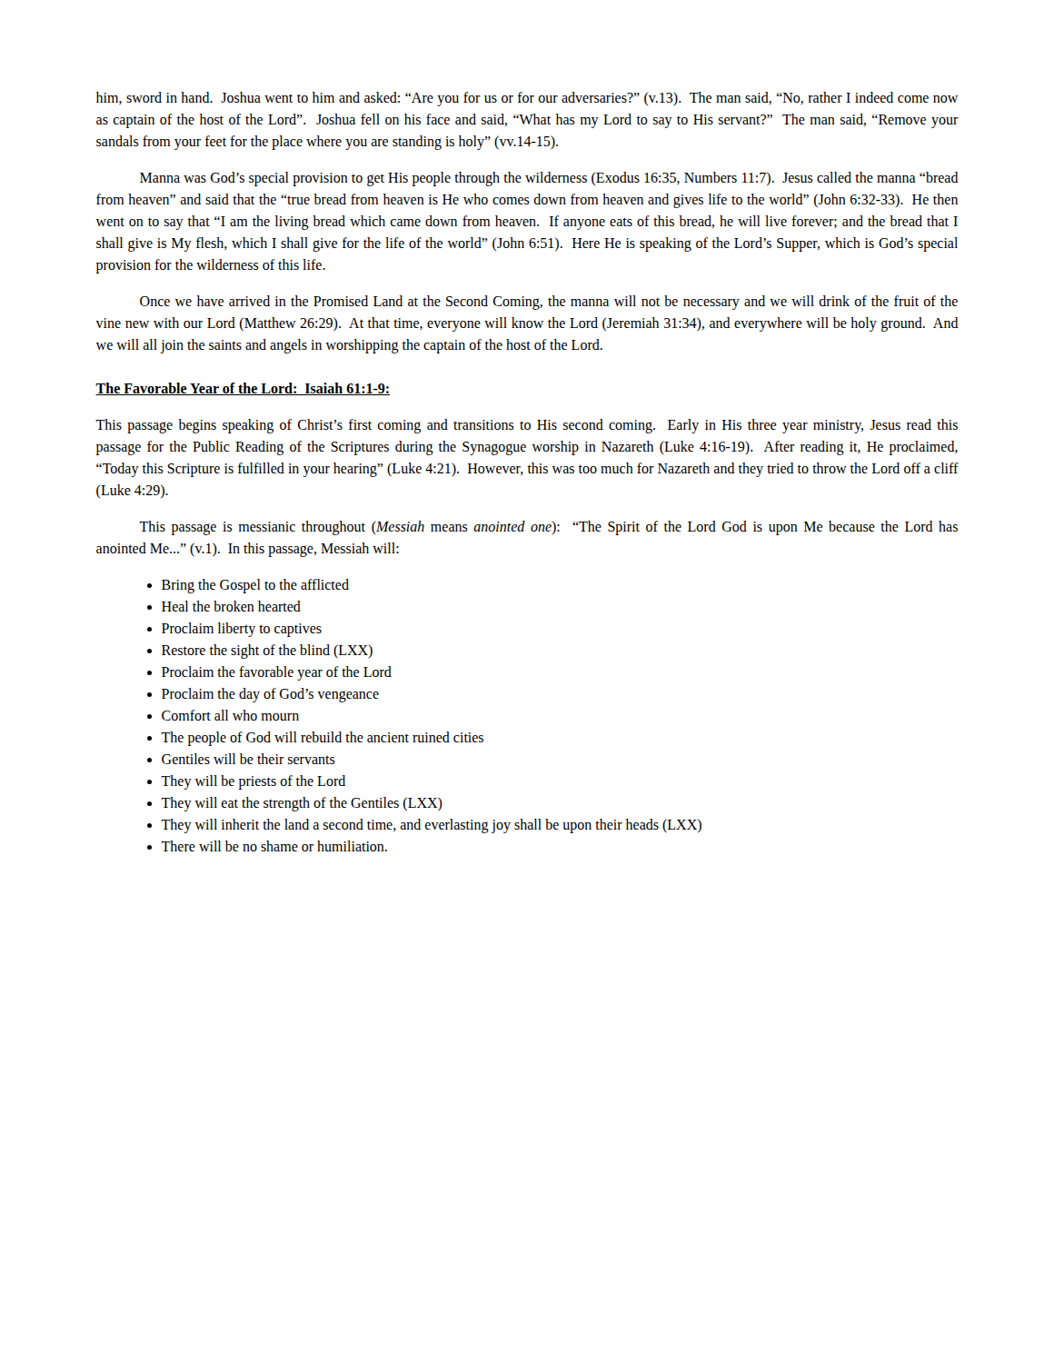him, sword in hand. Joshua went to him and asked: “Are you for us or for our adversaries?” (v.13). The man said, “No, rather I indeed come now as captain of the host of the Lord”. Joshua fell on his face and said, “What has my Lord to say to His servant?” The man said, “Remove your sandals from your feet for the place where you are standing is holy” (vv.14-15).
Manna was God’s special provision to get His people through the wilderness (Exodus 16:35, Numbers 11:7). Jesus called the manna “bread from heaven” and said that the “true bread from heaven is He who comes down from heaven and gives life to the world” (John 6:32-33). He then went on to say that “I am the living bread which came down from heaven. If anyone eats of this bread, he will live forever; and the bread that I shall give is My flesh, which I shall give for the life of the world” (John 6:51). Here He is speaking of the Lord’s Supper, which is God’s special provision for the wilderness of this life.
Once we have arrived in the Promised Land at the Second Coming, the manna will not be necessary and we will drink of the fruit of the vine new with our Lord (Matthew 26:29). At that time, everyone will know the Lord (Jeremiah 31:34), and everywhere will be holy ground. And we will all join the saints and angels in worshipping the captain of the host of the Lord.
The Favorable Year of the Lord: Isaiah 61:1-9:
This passage begins speaking of Christ’s first coming and transitions to His second coming. Early in His three year ministry, Jesus read this passage for the Public Reading of the Scriptures during the Synagogue worship in Nazareth (Luke 4:16-19). After reading it, He proclaimed, “Today this Scripture is fulfilled in your hearing” (Luke 4:21). However, this was too much for Nazareth and they tried to throw the Lord off a cliff (Luke 4:29).
This passage is messianic throughout (Messiah means anointed one): “The Spirit of the Lord God is upon Me because the Lord has anointed Me...” (v.1). In this passage, Messiah will:
Bring the Gospel to the afflicted
Heal the broken hearted
Proclaim liberty to captives
Restore the sight of the blind (LXX)
Proclaim the favorable year of the Lord
Proclaim the day of God’s vengeance
Comfort all who mourn
The people of God will rebuild the ancient ruined cities
Gentiles will be their servants
They will be priests of the Lord
They will eat the strength of the Gentiles (LXX)
They will inherit the land a second time, and everlasting joy shall be upon their heads (LXX)
There will be no shame or humiliation.